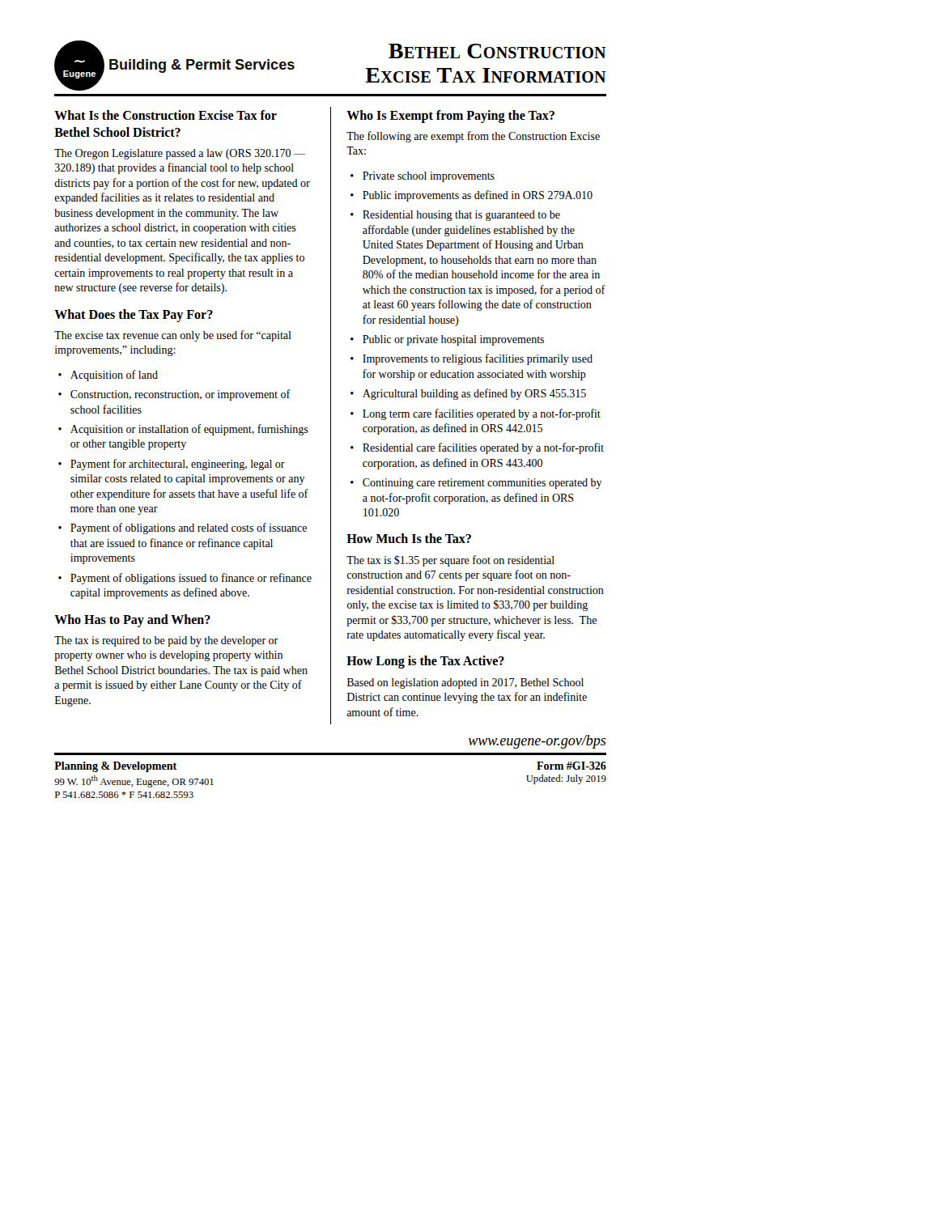∼ Eugene
Building & Permit Services
Bethel Construction
Excise Tax Information
What Is the Construction Excise Tax for Bethel School District?
The Oregon Legislature passed a law (ORS 320.170 — 320.189) that provides a financial tool to help school districts pay for a portion of the cost for new, updated or expanded facilities as it relates to residential and business development in the community. The law authorizes a school district, in cooperation with cities and counties, to tax certain new residential and non-residential development. Specifically, the tax applies to certain improvements to real property that result in a new structure (see reverse for details).
What Does the Tax Pay For?
The excise tax revenue can only be used for “capital improvements,” including:
Acquisition of land
Construction, reconstruction, or improvement of school facilities
Acquisition or installation of equipment, furnishings or other tangible property
Payment for architectural, engineering, legal or similar costs related to capital improvements or any other expenditure for assets that have a useful life of more than one year
Payment of obligations and related costs of issuance that are issued to finance or refinance capital improvements
Payment of obligations issued to finance or refinance capital improvements as defined above.
Who Has to Pay and When?
The tax is required to be paid by the developer or property owner who is developing property within Bethel School District boundaries. The tax is paid when a permit is issued by either Lane County or the City of Eugene.
Who Is Exempt from Paying the Tax?
The following are exempt from the Construction Excise Tax:
Private school improvements
Public improvements as defined in ORS 279A.010
Residential housing that is guaranteed to be affordable (under guidelines established by the United States Department of Housing and Urban Development, to households that earn no more than 80% of the median household income for the area in which the construction tax is imposed, for a period of at least 60 years following the date of construction for residential house)
Public or private hospital improvements
Improvements to religious facilities primarily used for worship or education associated with worship
Agricultural building as defined by ORS 455.315
Long term care facilities operated by a not-for-profit corporation, as defined in ORS 442.015
Residential care facilities operated by a not-for-profit corporation, as defined in ORS 443.400
Continuing care retirement communities operated by a not-for-profit corporation, as defined in ORS 101.020
How Much Is the Tax?
The tax is $1.35 per square foot on residential construction and 67 cents per square foot on non-residential construction. For non-residential construction only, the excise tax is limited to $33,700 per building permit or $33,700 per structure, whichever is less. The rate updates automatically every fiscal year.
How Long is the Tax Active?
Based on legislation adopted in 2017, Bethel School District can continue levying the tax for an indefinite amount of time.
www.eugene-or.gov/bps
Planning & Development
99 W. 10th Avenue, Eugene, OR 97401
P 541.682.5086 * F 541.682.5593
Form #GI-326
Updated: July 2019